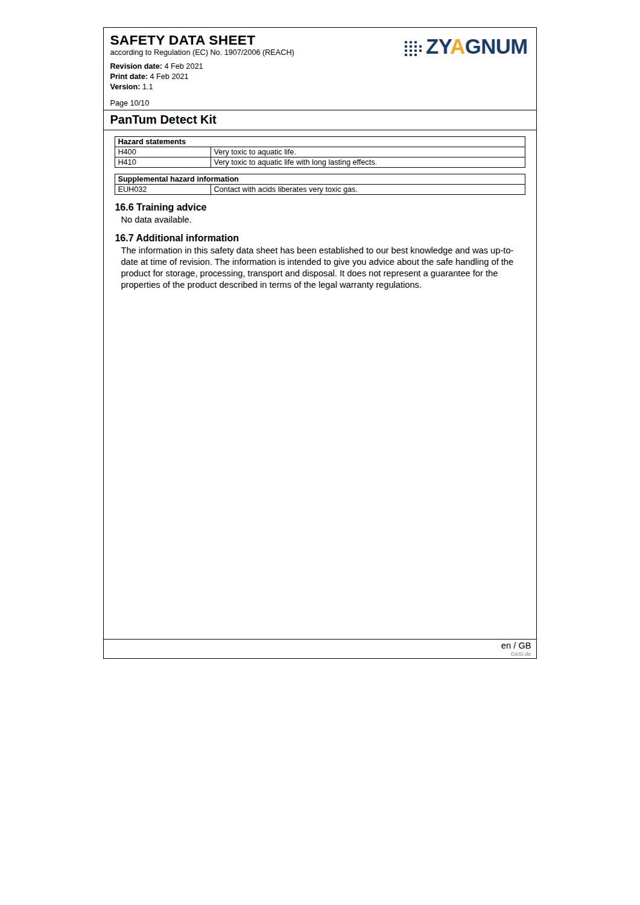SAFETY DATA SHEET
according to Regulation (EC) No. 1907/2006 (REACH)
Revision date: 4 Feb 2021
Print date: 4 Feb 2021
Version: 1.1
ZYAGNUM
Page 10/10
PanTum Detect Kit
| Hazard statements |
| --- |
| H400 | Very toxic to aquatic life. |
| H410 | Very toxic to aquatic life with long lasting effects. |
| Supplemental hazard information |
| --- |
| EUH032 | Contact with acids liberates very toxic gas. |
16.6 Training advice
No data available.
16.7 Additional information
The information in this safety data sheet has been established to our best knowledge and was up-to-date at time of revision. The information is intended to give you advice about the safe handling of the product for storage, processing, transport and disposal. It does not represent a guarantee for the properties of the product described in terms of the legal warranty regulations.
en / GB
GeSi.de